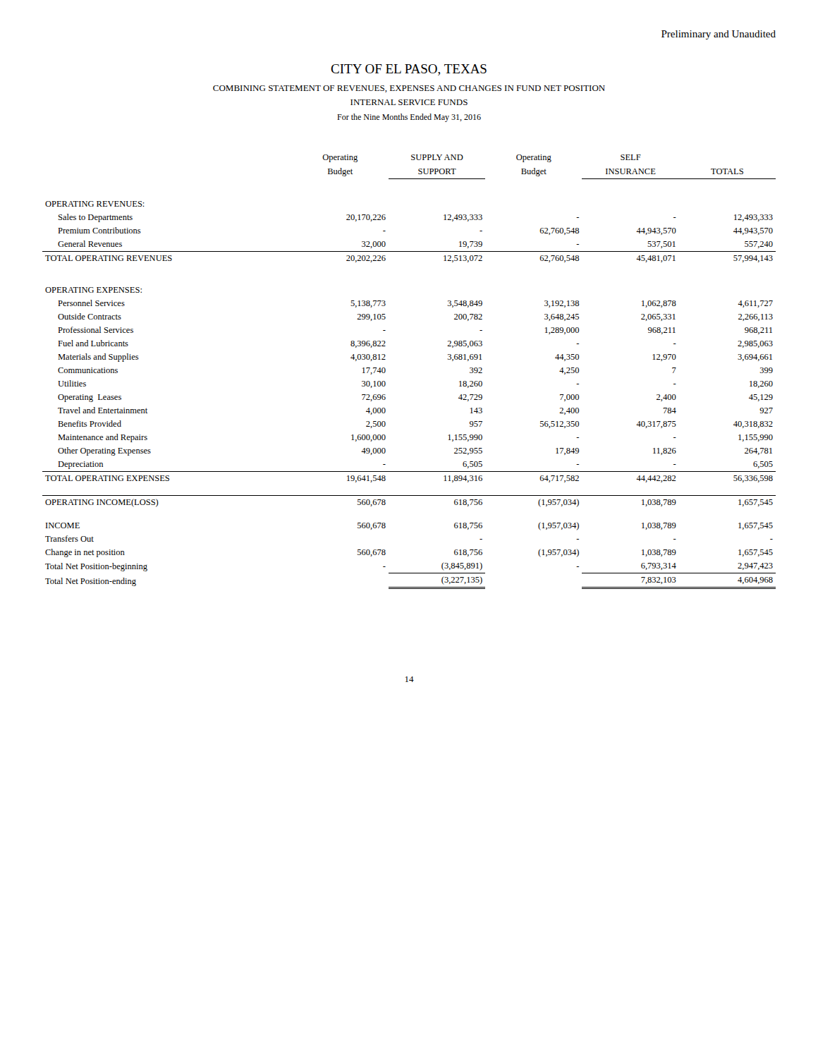Preliminary and Unaudited
CITY OF EL PASO, TEXAS
COMBINING STATEMENT OF REVENUES, EXPENSES AND CHANGES IN FUND NET POSITION
INTERNAL SERVICE FUNDS
For the Nine Months Ended May 31, 2016
| | Operating | SUPPLY AND | Operating | SELF | |
| --- | --- | --- | --- | --- | --- |
| | Budget | SUPPORT | Budget | INSURANCE | TOTALS |
| OPERATING REVENUES: | | | | | |
| Sales to Departments | 20,170,226 | 12,493,333 | - | - | 12,493,333 |
| Premium Contributions | - | - | 62,760,548 | 44,943,570 | 44,943,570 |
| General Revenues | 32,000 | 19,739 | - | 537,501 | 557,240 |
| TOTAL OPERATING REVENUES | 20,202,226 | 12,513,072 | 62,760,548 | 45,481,071 | 57,994,143 |
| OPERATING EXPENSES: | | | | | |
| Personnel Services | 5,138,773 | 3,548,849 | 3,192,138 | 1,062,878 | 4,611,727 |
| Outside Contracts | 299,105 | 200,782 | 3,648,245 | 2,065,331 | 2,266,113 |
| Professional Services | - | - | 1,289,000 | 968,211 | 968,211 |
| Fuel and Lubricants | 8,396,822 | 2,985,063 | - | - | 2,985,063 |
| Materials and Supplies | 4,030,812 | 3,681,691 | 44,350 | 12,970 | 3,694,661 |
| Communications | 17,740 | 392 | 4,250 | 7 | 399 |
| Utilities | 30,100 | 18,260 | - | - | 18,260 |
| Operating Leases | 72,696 | 42,729 | 7,000 | 2,400 | 45,129 |
| Travel and Entertainment | 4,000 | 143 | 2,400 | 784 | 927 |
| Benefits Provided | 2,500 | 957 | 56,512,350 | 40,317,875 | 40,318,832 |
| Maintenance and Repairs | 1,600,000 | 1,155,990 | - | - | 1,155,990 |
| Other Operating Expenses | 49,000 | 252,955 | 17,849 | 11,826 | 264,781 |
| Depreciation | - | 6,505 | - | - | 6,505 |
| TOTAL OPERATING EXPENSES | 19,641,548 | 11,894,316 | 64,717,582 | 44,442,282 | 56,336,598 |
| OPERATING INCOME(LOSS) | 560,678 | 618,756 | (1,957,034) | 1,038,789 | 1,657,545 |
| INCOME | 560,678 | 618,756 | (1,957,034) | 1,038,789 | 1,657,545 |
| Transfers Out | | - | - | - | - |
| Change in net position | 560,678 | 618,756 | (1,957,034) | 1,038,789 | 1,657,545 |
| Total Net Position-beginning | - | (3,845,891) | - | 6,793,314 | 2,947,423 |
| Total Net Position-ending | | (3,227,135) | | 7,832,103 | 4,604,968 |
14